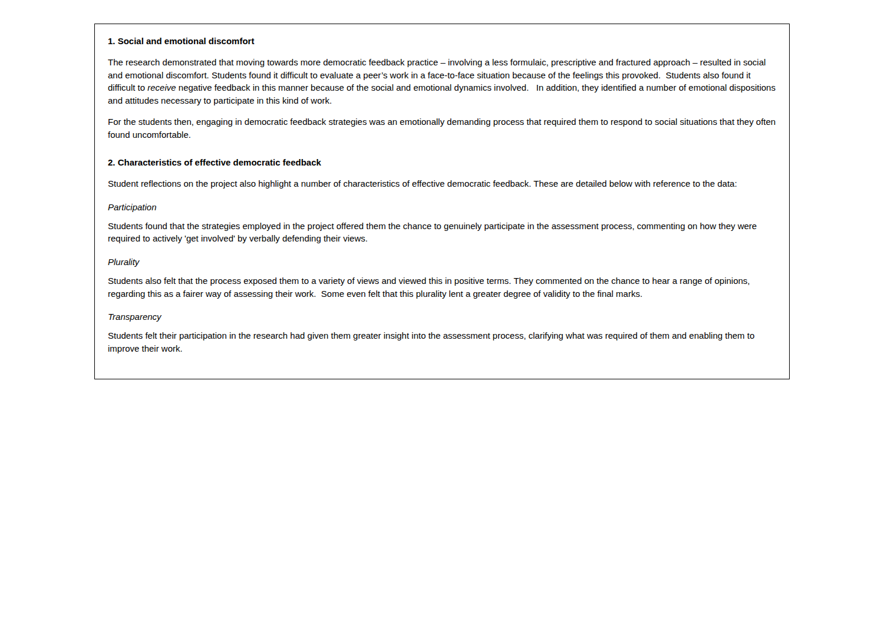1. Social and emotional discomfort
The research demonstrated that moving towards more democratic feedback practice – involving a less formulaic, prescriptive and fractured approach – resulted in social and emotional discomfort. Students found it difficult to evaluate a peer’s work in a face-to-face situation because of the feelings this provoked. Students also found it difficult to receive negative feedback in this manner because of the social and emotional dynamics involved. In addition, they identified a number of emotional dispositions and attitudes necessary to participate in this kind of work.
For the students then, engaging in democratic feedback strategies was an emotionally demanding process that required them to respond to social situations that they often found uncomfortable.
2. Characteristics of effective democratic feedback
Student reflections on the project also highlight a number of characteristics of effective democratic feedback. These are detailed below with reference to the data:
Participation
Students found that the strategies employed in the project offered them the chance to genuinely participate in the assessment process, commenting on how they were required to actively 'get involved' by verbally defending their views.
Plurality
Students also felt that the process exposed them to a variety of views and viewed this in positive terms. They commented on the chance to hear a range of opinions, regarding this as a fairer way of assessing their work. Some even felt that this plurality lent a greater degree of validity to the final marks.
Transparency
Students felt their participation in the research had given them greater insight into the assessment process, clarifying what was required of them and enabling them to improve their work.